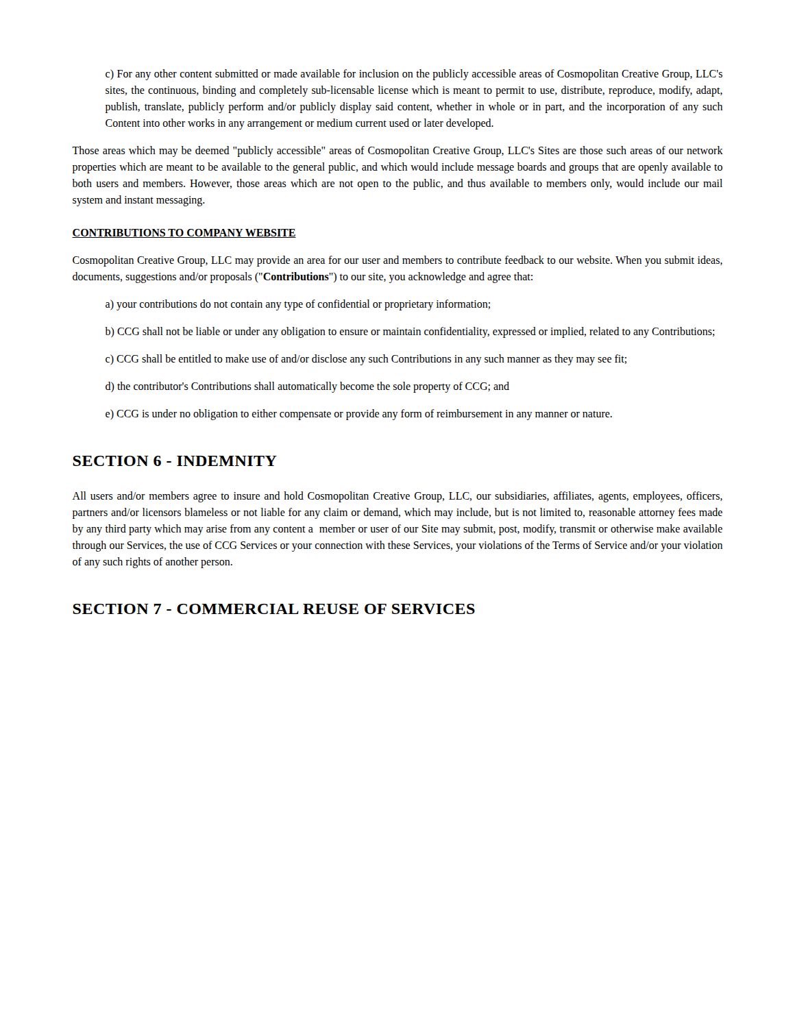c) For any other content submitted or made available for inclusion on the publicly accessible areas of Cosmopolitan Creative Group, LLC's sites, the continuous, binding and completely sub-licensable license which is meant to permit to use, distribute, reproduce, modify, adapt, publish, translate, publicly perform and/or publicly display said content, whether in whole or in part, and the incorporation of any such Content into other works in any arrangement or medium current used or later developed.
Those areas which may be deemed "publicly accessible" areas of Cosmopolitan Creative Group, LLC's Sites are those such areas of our network properties which are meant to be available to the general public, and which would include message boards and groups that are openly available to both users and members. However, those areas which are not open to the public, and thus available to members only, would include our mail system and instant messaging.
CONTRIBUTIONS TO COMPANY WEBSITE
Cosmopolitan Creative Group, LLC may provide an area for our user and members to contribute feedback to our website. When you submit ideas, documents, suggestions and/or proposals ("Contributions") to our site, you acknowledge and agree that:
a) your contributions do not contain any type of confidential or proprietary information;
b) CCG shall not be liable or under any obligation to ensure or maintain confidentiality, expressed or implied, related to any Contributions;
c) CCG shall be entitled to make use of and/or disclose any such Contributions in any such manner as they may see fit;
d) the contributor's Contributions shall automatically become the sole property of CCG; and
e) CCG is under no obligation to either compensate or provide any form of reimbursement in any manner or nature.
SECTION 6 - INDEMNITY
All users and/or members agree to insure and hold Cosmopolitan Creative Group, LLC, our subsidiaries, affiliates, agents, employees, officers, partners and/or licensors blameless or not liable for any claim or demand, which may include, but is not limited to, reasonable attorney fees made by any third party which may arise from any content a member or user of our Site may submit, post, modify, transmit or otherwise make available through our Services, the use of CCG Services or your connection with these Services, your violations of the Terms of Service and/or your violation of any such rights of another person.
SECTION 7 - COMMERCIAL REUSE OF SERVICES